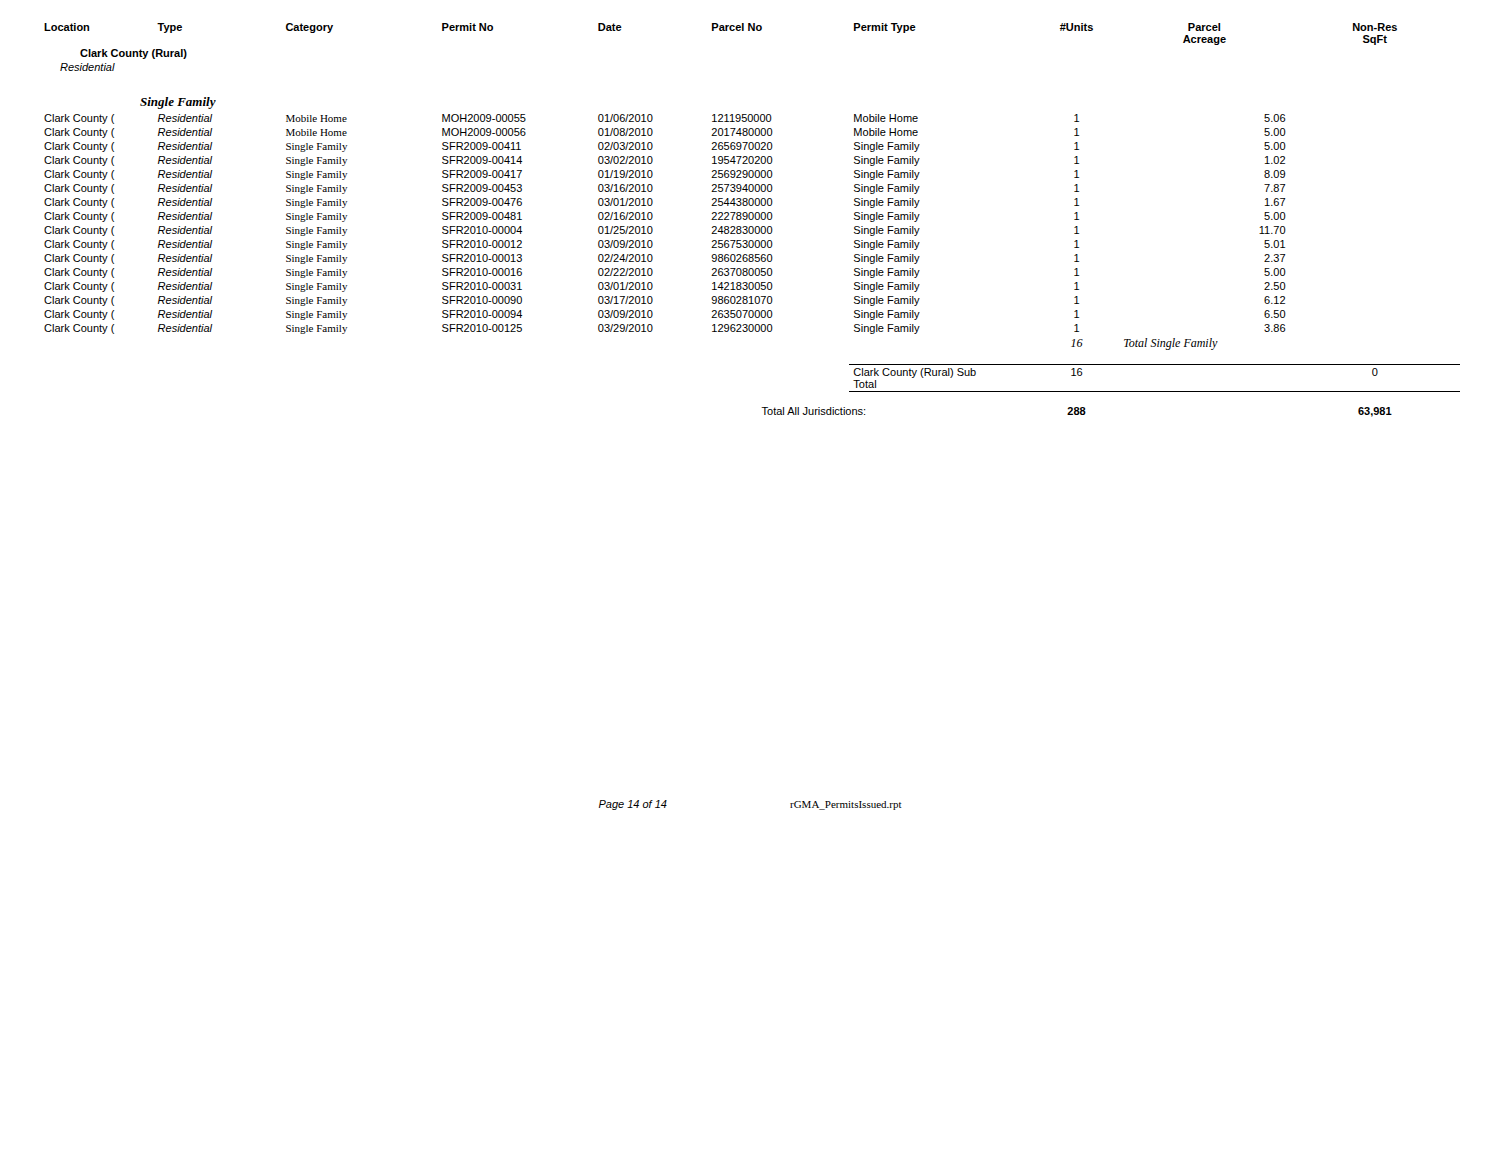| Location | Type | Category | Permit No | Date | Parcel No | Permit Type | #Units | Parcel Acreage | Non-Res SqFt |
| --- | --- | --- | --- | --- | --- | --- | --- | --- | --- |
| Clark County (Rural) |
| Residential |
| Single Family |
| Clark County ( | Residential | Mobile Home | MOH2009-00055 | 01/06/2010 | 1211950000 | Mobile Home | 1 | 5.06 | |
| Clark County ( | Residential | Mobile Home | MOH2009-00056 | 01/08/2010 | 2017480000 | Mobile Home | 1 | 5.00 | |
| Clark County ( | Residential | Single Family | SFR2009-00411 | 02/03/2010 | 2656970020 | Single Family | 1 | 5.00 | |
| Clark County ( | Residential | Single Family | SFR2009-00414 | 03/02/2010 | 1954720200 | Single Family | 1 | 1.02 | |
| Clark County ( | Residential | Single Family | SFR2009-00417 | 01/19/2010 | 2569290000 | Single Family | 1 | 8.09 | |
| Clark County ( | Residential | Single Family | SFR2009-00453 | 03/16/2010 | 2573940000 | Single Family | 1 | 7.87 | |
| Clark County ( | Residential | Single Family | SFR2009-00476 | 03/01/2010 | 2544380000 | Single Family | 1 | 1.67 | |
| Clark County ( | Residential | Single Family | SFR2009-00481 | 02/16/2010 | 2227890000 | Single Family | 1 | 5.00 | |
| Clark County ( | Residential | Single Family | SFR2010-00004 | 01/25/2010 | 2482830000 | Single Family | 1 | 11.70 | |
| Clark County ( | Residential | Single Family | SFR2010-00012 | 03/09/2010 | 2567530000 | Single Family | 1 | 5.01 | |
| Clark County ( | Residential | Single Family | SFR2010-00013 | 02/24/2010 | 9860268560 | Single Family | 1 | 2.37 | |
| Clark County ( | Residential | Single Family | SFR2010-00016 | 02/22/2010 | 2637080050 | Single Family | 1 | 5.00 | |
| Clark County ( | Residential | Single Family | SFR2010-00031 | 03/01/2010 | 1421830050 | Single Family | 1 | 2.50 | |
| Clark County ( | Residential | Single Family | SFR2010-00090 | 03/17/2010 | 9860281070 | Single Family | 1 | 6.12 | |
| Clark County ( | Residential | Single Family | SFR2010-00094 | 03/09/2010 | 2635070000 | Single Family | 1 | 6.50 | |
| Clark County ( | Residential | Single Family | SFR2010-00125 | 03/29/2010 | 1296230000 | Single Family | 1 | 3.86 | |
| | 16 | Total Single Family |
| | Clark County (Rural) Sub Total | 16 | | 0 |
| | Total All Jurisdictions: | 288 | | 63,981 |
Page 14 of 14 rGMA_PermitsIssued.rpt